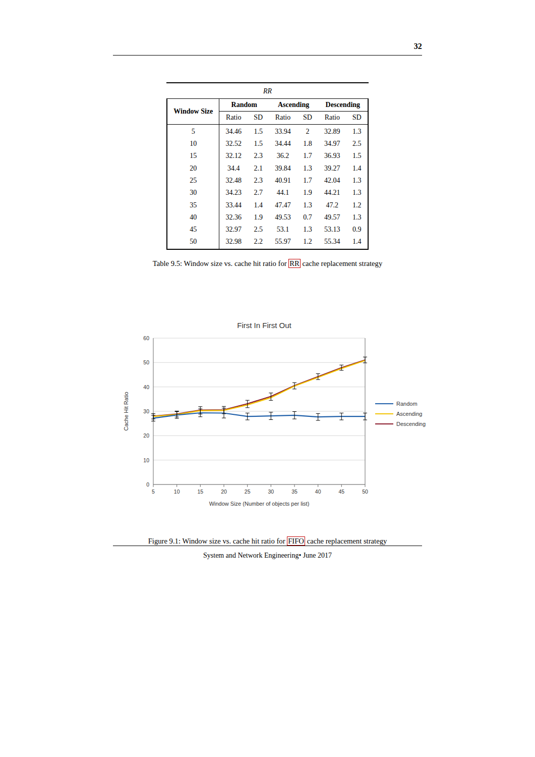32
RR
| Window Size | Random | Ascending | Descending |
| --- | --- | --- | --- |
| Ratio | SD | Ratio | SD | Ratio | SD |
| 5 | 34.46 | 1.5 | 33.94 | 2 | 32.89 | 1.3 |
| 10 | 32.52 | 1.5 | 34.44 | 1.8 | 34.97 | 2.5 |
| 15 | 32.12 | 2.3 | 36.2 | 1.7 | 36.93 | 1.5 |
| 20 | 34.4 | 2.1 | 39.84 | 1.3 | 39.27 | 1.4 |
| 25 | 32.48 | 2.3 | 40.91 | 1.7 | 42.04 | 1.3 |
| 30 | 34.23 | 2.7 | 44.1 | 1.9 | 44.21 | 1.3 |
| 35 | 33.44 | 1.4 | 47.47 | 1.3 | 47.2 | 1.2 |
| 40 | 32.36 | 1.9 | 49.53 | 0.7 | 49.57 | 1.3 |
| 45 | 32.97 | 2.5 | 53.1 | 1.3 | 53.13 | 0.9 |
| 50 | 32.98 | 2.2 | 55.97 | 1.2 | 55.34 | 1.4 |
Table 9.5: Window size vs. cache hit ratio for RR cache replacement strategy
First In First Out 0 10 20 30 40 50 60 5 10 15 20 25 30 35 40 45 50 Window Size (Number of objects per list) Cache Hit Ratio Random Ascending Descending
Figure 9.1: Window size vs. cache hit ratio for FIFO cache replacement strategy
System and Network Engineering• June 2017